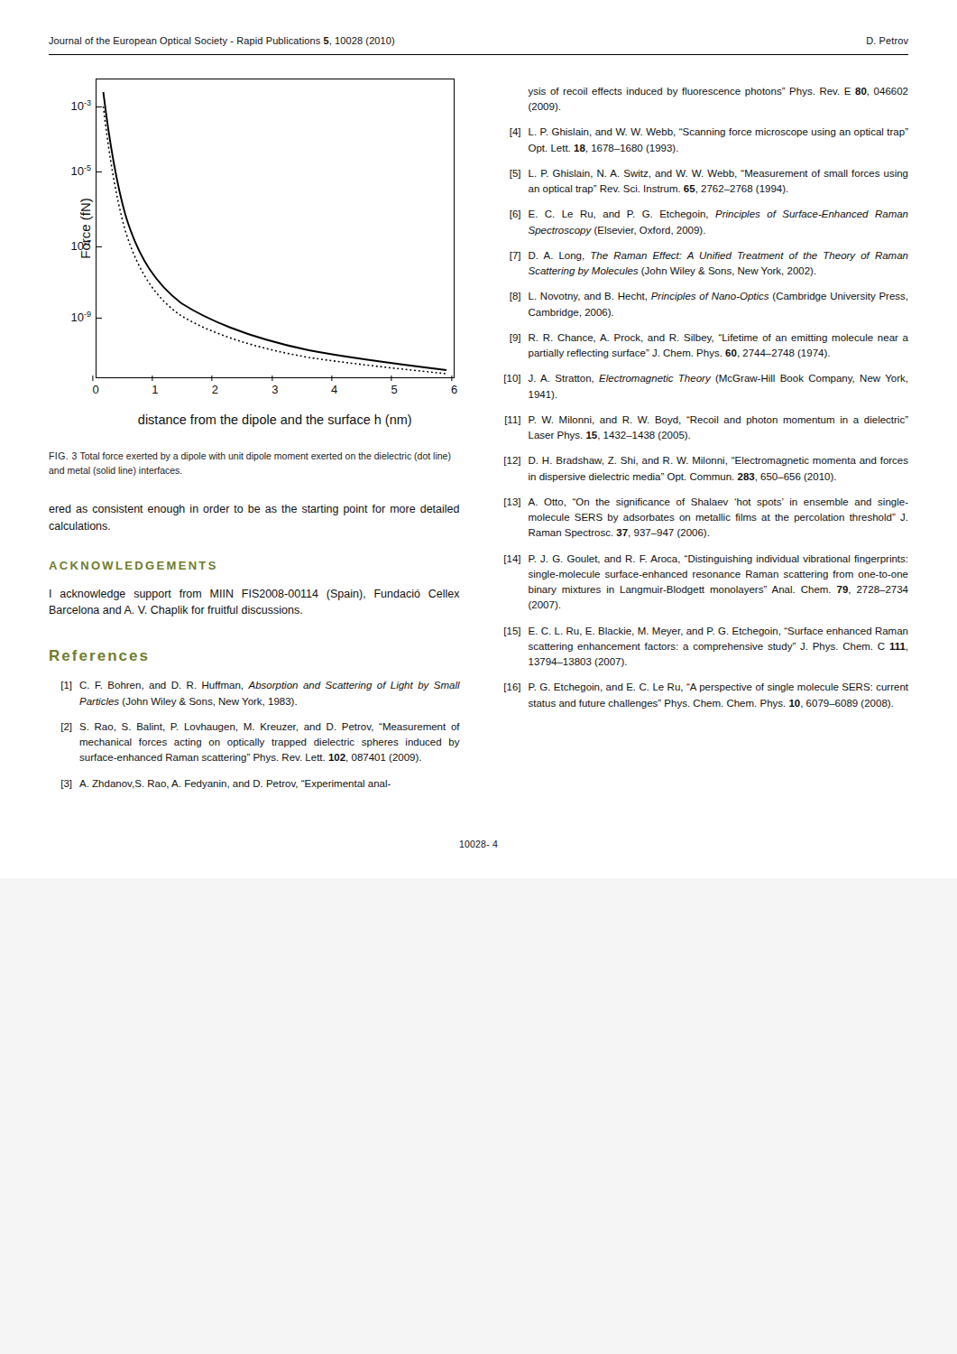Journal of the European Optical Society - Rapid Publications 5, 10028 (2010)
D. Petrov
Force (fN)
10-3
10-5
10-7
10-9
0
1
2
3
4
5
6
distance from the dipole and the surface h (nm)
FIG. 3 Total force exerted by a dipole with unit dipole moment exerted on the dielectric (dot line) and metal (solid line) interfaces.
ered as consistent enough in order to be as the starting point for more detailed calculations.
Acknowledgements
I acknowledge support from MIIN FIS2008-00114 (Spain), Fundació Cellex Barcelona and A. V. Chaplik for fruitful discussions.
References
[1] C. F. Bohren, and D. R. Huffman, Absorption and Scattering of Light by Small Particles (John Wiley & Sons, New York, 1983).
[2] S. Rao, S. Balint, P. Lovhaugen, M. Kreuzer, and D. Petrov, “Measurement of mechanical forces acting on optically trapped dielectric spheres induced by surface-enhanced Raman scattering” Phys. Rev. Lett. 102, 087401 (2009).
[3] A. Zhdanov,S. Rao, A. Fedyanin, and D. Petrov, “Experimental anal-
ysis of recoil effects induced by fluorescence photons” Phys. Rev. E 80, 046602 (2009).
[4] L. P. Ghislain, and W. W. Webb, “Scanning force microscope using an optical trap” Opt. Lett. 18, 1678–1680 (1993).
[5] L. P. Ghislain, N. A. Switz, and W. W. Webb, “Measurement of small forces using an optical trap” Rev. Sci. Instrum. 65, 2762–2768 (1994).
[6] E. C. Le Ru, and P. G. Etchegoin, Principles of Surface-Enhanced Raman Spectroscopy (Elsevier, Oxford, 2009).
[7] D. A. Long, The Raman Effect: A Unified Treatment of the Theory of Raman Scattering by Molecules (John Wiley & Sons, New York, 2002).
[8] L. Novotny, and B. Hecht, Principles of Nano-Optics (Cambridge University Press, Cambridge, 2006).
[9] R. R. Chance, A. Prock, and R. Silbey, “Lifetime of an emitting molecule near a partially reflecting surface” J. Chem. Phys. 60, 2744–2748 (1974).
[10] J. A. Stratton, Electromagnetic Theory (McGraw-Hill Book Company, New York, 1941).
[11] P. W. Milonni, and R. W. Boyd, “Recoil and photon momentum in a dielectric” Laser Phys. 15, 1432–1438 (2005).
[12] D. H. Bradshaw, Z. Shi, and R. W. Milonni, “Electromagnetic momenta and forces in dispersive dielectric media” Opt. Commun. 283, 650–656 (2010).
[13] A. Otto, “On the significance of Shalaev ‘hot spots’ in ensemble and single-molecule SERS by adsorbates on metallic films at the percolation threshold” J. Raman Spectrosc. 37, 937–947 (2006).
[14] P. J. G. Goulet, and R. F. Aroca, “Distinguishing individual vibrational fingerprints: single-molecule surface-enhanced resonance Raman scattering from one-to-one binary mixtures in Langmuir-Blodgett monolayers” Anal. Chem. 79, 2728–2734 (2007).
[15] E. C. L. Ru, E. Blackie, M. Meyer, and P. G. Etchegoin, “Surface enhanced Raman scattering enhancement factors: a comprehensive study” J. Phys. Chem. C 111, 13794–13803 (2007).
[16] P. G. Etchegoin, and E. C. Le Ru, “A perspective of single molecule SERS: current status and future challenges” Phys. Chem. Chem. Phys. 10, 6079–6089 (2008).
10028- 4